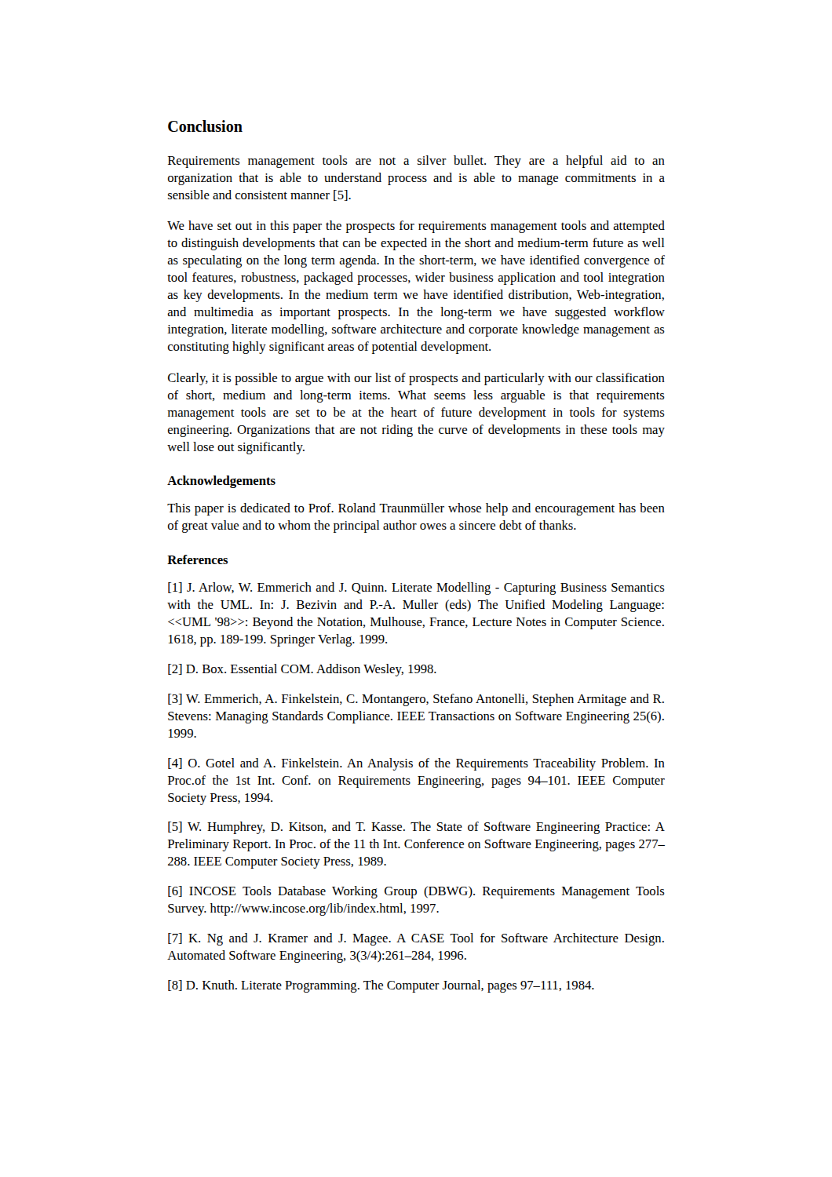Conclusion
Requirements management tools are not a silver bullet. They are a helpful aid to an organization that is able to understand process and is able to manage commitments in a sensible and consistent manner [5].
We have set out in this paper the prospects for requirements management tools and attempted to distinguish developments that can be expected in the short and medium-term future as well as speculating on the long term agenda. In the short-term, we have identified convergence of tool features, robustness, packaged processes, wider business application and tool integration as key developments. In the medium term we have identified distribution, Web-integration, and multimedia as important prospects. In the long-term we have suggested workflow integration, literate modelling, software architecture and corporate knowledge management as constituting highly significant areas of potential development.
Clearly, it is possible to argue with our list of prospects and particularly with our classification of short, medium and long-term items. What seems less arguable is that requirements management tools are set to be at the heart of future development in tools for systems engineering. Organizations that are not riding the curve of developments in these tools may well lose out significantly.
Acknowledgements
This paper is dedicated to Prof. Roland Traunmüller whose help and encouragement has been of great value and to whom the principal author owes a sincere debt of thanks.
References
[1] J. Arlow, W. Emmerich and J. Quinn. Literate Modelling - Capturing Business Semantics with the UML. In: J. Bezivin and P.-A. Muller (eds) The Unified Modeling Language: <<UML '98>>: Beyond the Notation, Mulhouse, France, Lecture Notes in Computer Science. 1618, pp. 189-199. Springer Verlag. 1999.
[2] D. Box. Essential COM. Addison Wesley, 1998.
[3] W. Emmerich, A. Finkelstein, C. Montangero, Stefano Antonelli, Stephen Armitage and R. Stevens: Managing Standards Compliance. IEEE Transactions on Software Engineering 25(6). 1999.
[4] O. Gotel and A. Finkelstein. An Analysis of the Requirements Traceability Problem. In Proc.of the 1st Int. Conf. on Requirements Engineering, pages 94–101. IEEE Computer Society Press, 1994.
[5] W. Humphrey, D. Kitson, and T. Kasse. The State of Software Engineering Practice: A Preliminary Report. In Proc. of the 11 th Int. Conference on Software Engineering, pages 277–288. IEEE Computer Society Press, 1989.
[6] INCOSE Tools Database Working Group (DBWG). Requirements Management Tools Survey. http://www.incose.org/lib/index.html, 1997.
[7] K. Ng and J. Kramer and J. Magee. A CASE Tool for Software Architecture Design. Automated Software Engineering, 3(3/4):261–284, 1996.
[8] D. Knuth. Literate Programming. The Computer Journal, pages 97–111, 1984.